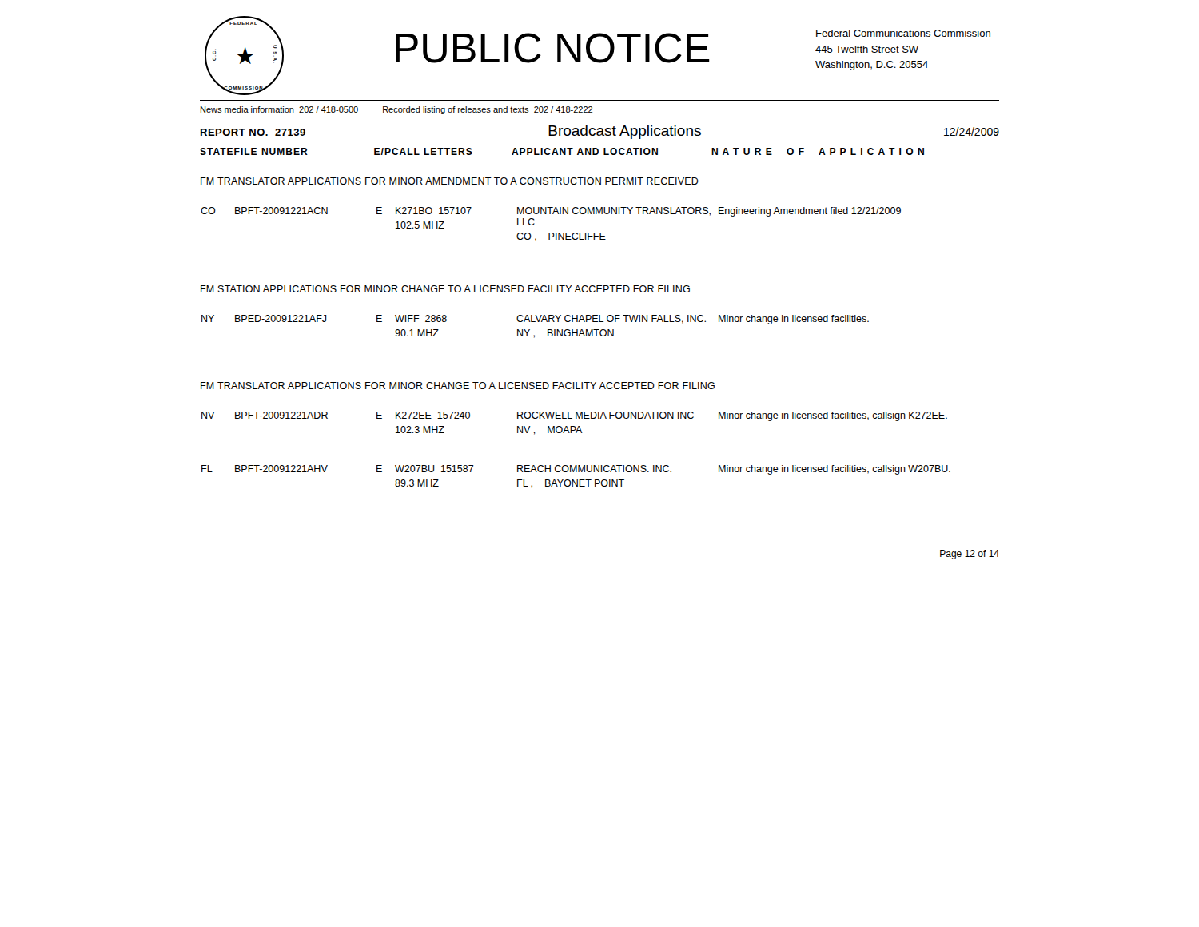FEDERAL
COMMISSION
C.C.
U.S.A.
★
PUBLIC NOTICE
Federal Communications Commission
445 Twelfth Street SW
Washington, D.C. 20554
News media information 202 / 418-0500 Recorded listing of releases and texts 202 / 418-2222
REPORT NO. 27139 Broadcast Applications 12/24/2009
| STATE | FILE NUMBER | E/P | CALL LETTERS | APPLICANT AND LOCATION | N A T U R E O F A P P L I C A T I O N |
FM TRANSLATOR APPLICATIONS FOR MINOR AMENDMENT TO A CONSTRUCTION PERMIT RECEIVED
| CO | BPFT-20091221ACN | E | K271BO 157107 102.5 MHZ | MOUNTAIN COMMUNITY TRANSLATORS, LLC CO , PINECLIFFE | Engineering Amendment filed 12/21/2009 |
FM STATION APPLICATIONS FOR MINOR CHANGE TO A LICENSED FACILITY ACCEPTED FOR FILING
| NY | BPED-20091221AFJ | E | WIFF 2868 90.1 MHZ | CALVARY CHAPEL OF TWIN FALLS, INC. NY , BINGHAMTON | Minor change in licensed facilities. |
FM TRANSLATOR APPLICATIONS FOR MINOR CHANGE TO A LICENSED FACILITY ACCEPTED FOR FILING
| NV | BPFT-20091221ADR | E | K272EE 157240 102.3 MHZ | ROCKWELL MEDIA FOUNDATION INC NV , MOAPA | Minor change in licensed facilities, callsign K272EE. |
| FL | BPFT-20091221AHV | E | W207BU 151587 89.3 MHZ | REACH COMMUNICATIONS. INC. FL , BAYONET POINT | Minor change in licensed facilities, callsign W207BU. |
Page 12 of 14